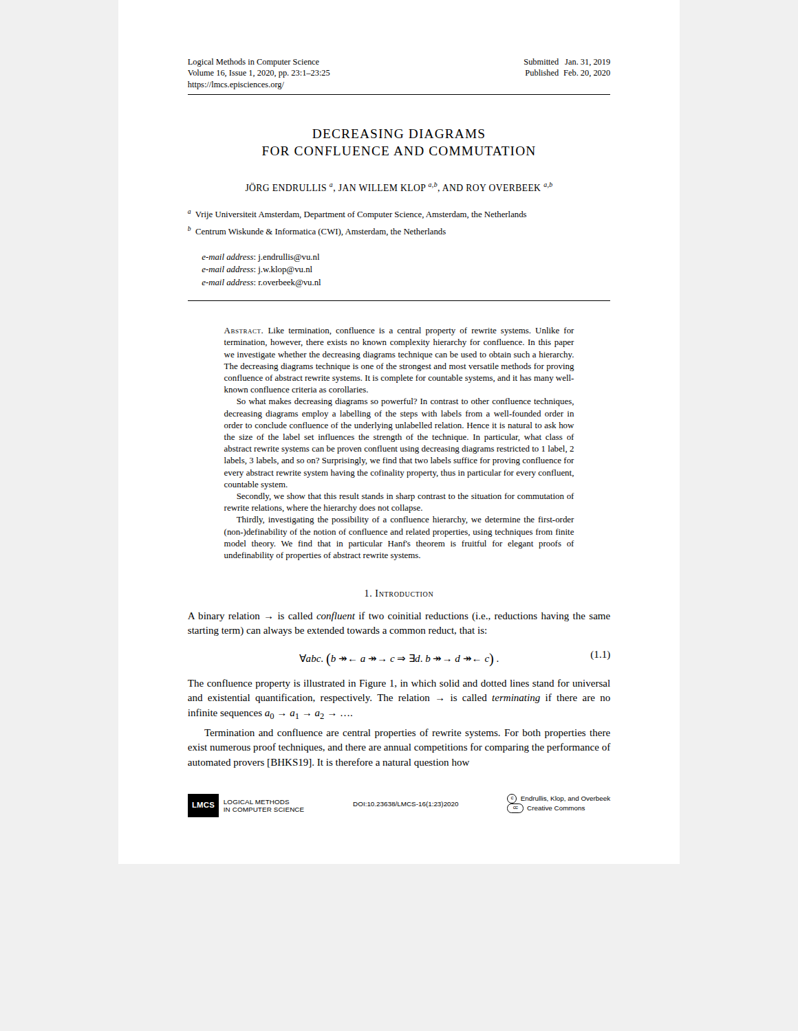Logical Methods in Computer Science
Volume 16, Issue 1, 2020, pp. 23:1–23:25
https://lmcs.episciences.org/
| Submitted | Jan. 31, 2019 |
| Published | Feb. 20, 2020 |
Decreasing Diagrams
for Confluence and Commutation
JÖRG ENDRULLIS a, JAN WILLEM KLOP a,b, AND ROY OVERBEEK a,b
a Vrije Universiteit Amsterdam, Department of Computer Science, Amsterdam, the Netherlands
b Centrum Wiskunde & Informatica (CWI), Amsterdam, the Netherlands
e-mail address: j.endrullis@vu.nl
e-mail address: j.w.klop@vu.nl
e-mail address: r.overbeek@vu.nl
Abstract. Like termination, confluence is a central property of rewrite systems. Unlike for termination, however, there exists no known complexity hierarchy for confluence. In this paper we investigate whether the decreasing diagrams technique can be used to obtain such a hierarchy. The decreasing diagrams technique is one of the strongest and most versatile methods for proving confluence of abstract rewrite systems. It is complete for countable systems, and it has many well-known confluence criteria as corollaries.
So what makes decreasing diagrams so powerful? In contrast to other confluence techniques, decreasing diagrams employ a labelling of the steps with labels from a well-founded order in order to conclude confluence of the underlying unlabelled relation. Hence it is natural to ask how the size of the label set influences the strength of the technique. In particular, what class of abstract rewrite systems can be proven confluent using decreasing diagrams restricted to 1 label, 2 labels, 3 labels, and so on? Surprisingly, we find that two labels suffice for proving confluence for every abstract rewrite system having the cofinality property, thus in particular for every confluent, countable system.
Secondly, we show that this result stands in sharp contrast to the situation for commutation of rewrite relations, where the hierarchy does not collapse.
Thirdly, investigating the possibility of a confluence hierarchy, we determine the first-order (non-)definability of the notion of confluence and related properties, using techniques from finite model theory. We find that in particular Hanf's theorem is fruitful for elegant proofs of undefinability of properties of abstract rewrite systems.
1. Introduction
A binary relation → is called confluent if two coinitial reductions (i.e., reductions having the same starting term) can always be extended towards a common reduct, that is:
∀abc. (b ↠← a ↠→ c ⇒ ∃d. b ↠→ d ↠← c) . (1.1)
The confluence property is illustrated in Figure 1, in which solid and dotted lines stand for universal and existential quantification, respectively. The relation → is called terminating if there are no infinite sequences a0 → a1 → a2 → ….
Termination and confluence are central properties of rewrite systems. For both properties there exist numerous proof techniques, and there are annual competitions for comparing the performance of automated provers [BHKS19]. It is therefore a natural question how
LMCS
LOGICAL METHODS
IN COMPUTER SCIENCE
DOI:10.23638/LMCS-16(1:23)2020
cEndrullis, Klop, and Overbeek
cc Creative Commons